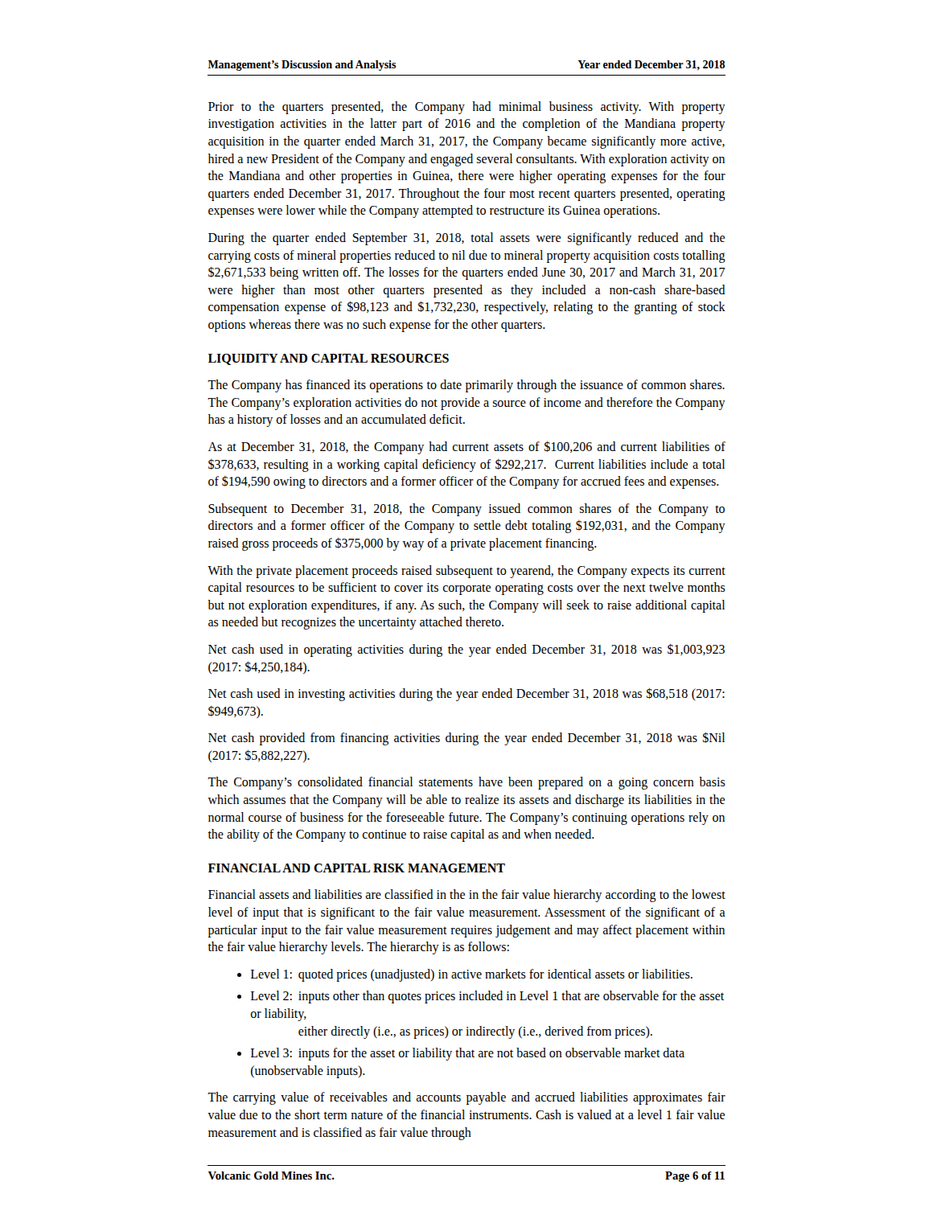Management’s Discussion and Analysis
Year ended December 31, 2018
Prior to the quarters presented, the Company had minimal business activity. With property investigation activities in the latter part of 2016 and the completion of the Mandiana property acquisition in the quarter ended March 31, 2017, the Company became significantly more active, hired a new President of the Company and engaged several consultants. With exploration activity on the Mandiana and other properties in Guinea, there were higher operating expenses for the four quarters ended December 31, 2017. Throughout the four most recent quarters presented, operating expenses were lower while the Company attempted to restructure its Guinea operations.
During the quarter ended September 31, 2018, total assets were significantly reduced and the carrying costs of mineral properties reduced to nil due to mineral property acquisition costs totalling $2,671,533 being written off. The losses for the quarters ended June 30, 2017 and March 31, 2017 were higher than most other quarters presented as they included a non-cash share-based compensation expense of $98,123 and $1,732,230, respectively, relating to the granting of stock options whereas there was no such expense for the other quarters.
LIQUIDITY AND CAPITAL RESOURCES
The Company has financed its operations to date primarily through the issuance of common shares. The Company’s exploration activities do not provide a source of income and therefore the Company has a history of losses and an accumulated deficit.
As at December 31, 2018, the Company had current assets of $100,206 and current liabilities of $378,633, resulting in a working capital deficiency of $292,217. Current liabilities include a total of $194,590 owing to directors and a former officer of the Company for accrued fees and expenses.
Subsequent to December 31, 2018, the Company issued common shares of the Company to directors and a former officer of the Company to settle debt totaling $192,031, and the Company raised gross proceeds of $375,000 by way of a private placement financing.
With the private placement proceeds raised subsequent to yearend, the Company expects its current capital resources to be sufficient to cover its corporate operating costs over the next twelve months but not exploration expenditures, if any. As such, the Company will seek to raise additional capital as needed but recognizes the uncertainty attached thereto.
Net cash used in operating activities during the year ended December 31, 2018 was $1,003,923 (2017: $4,250,184).
Net cash used in investing activities during the year ended December 31, 2018 was $68,518 (2017: $949,673).
Net cash provided from financing activities during the year ended December 31, 2018 was $Nil (2017: $5,882,227).
The Company’s consolidated financial statements have been prepared on a going concern basis which assumes that the Company will be able to realize its assets and discharge its liabilities in the normal course of business for the foreseeable future. The Company’s continuing operations rely on the ability of the Company to continue to raise capital as and when needed.
FINANCIAL AND CAPITAL RISK MANAGEMENT
Financial assets and liabilities are classified in the in the fair value hierarchy according to the lowest level of input that is significant to the fair value measurement. Assessment of the significant of a particular input to the fair value measurement requires judgement and may affect placement within the fair value hierarchy levels. The hierarchy is as follows:
Level 1: quoted prices (unadjusted) in active markets for identical assets or liabilities.
Level 2: inputs other than quotes prices included in Level 1 that are observable for the asset or liability,either directly (i.e., as prices) or indirectly (i.e., derived from prices).
Level 3: inputs for the asset or liability that are not based on observable market data (unobservable inputs).
The carrying value of receivables and accounts payable and accrued liabilities approximates fair value due to the short term nature of the financial instruments. Cash is valued at a level 1 fair value measurement and is classified as fair value through
Volcanic Gold Mines Inc.
Page 6 of 11